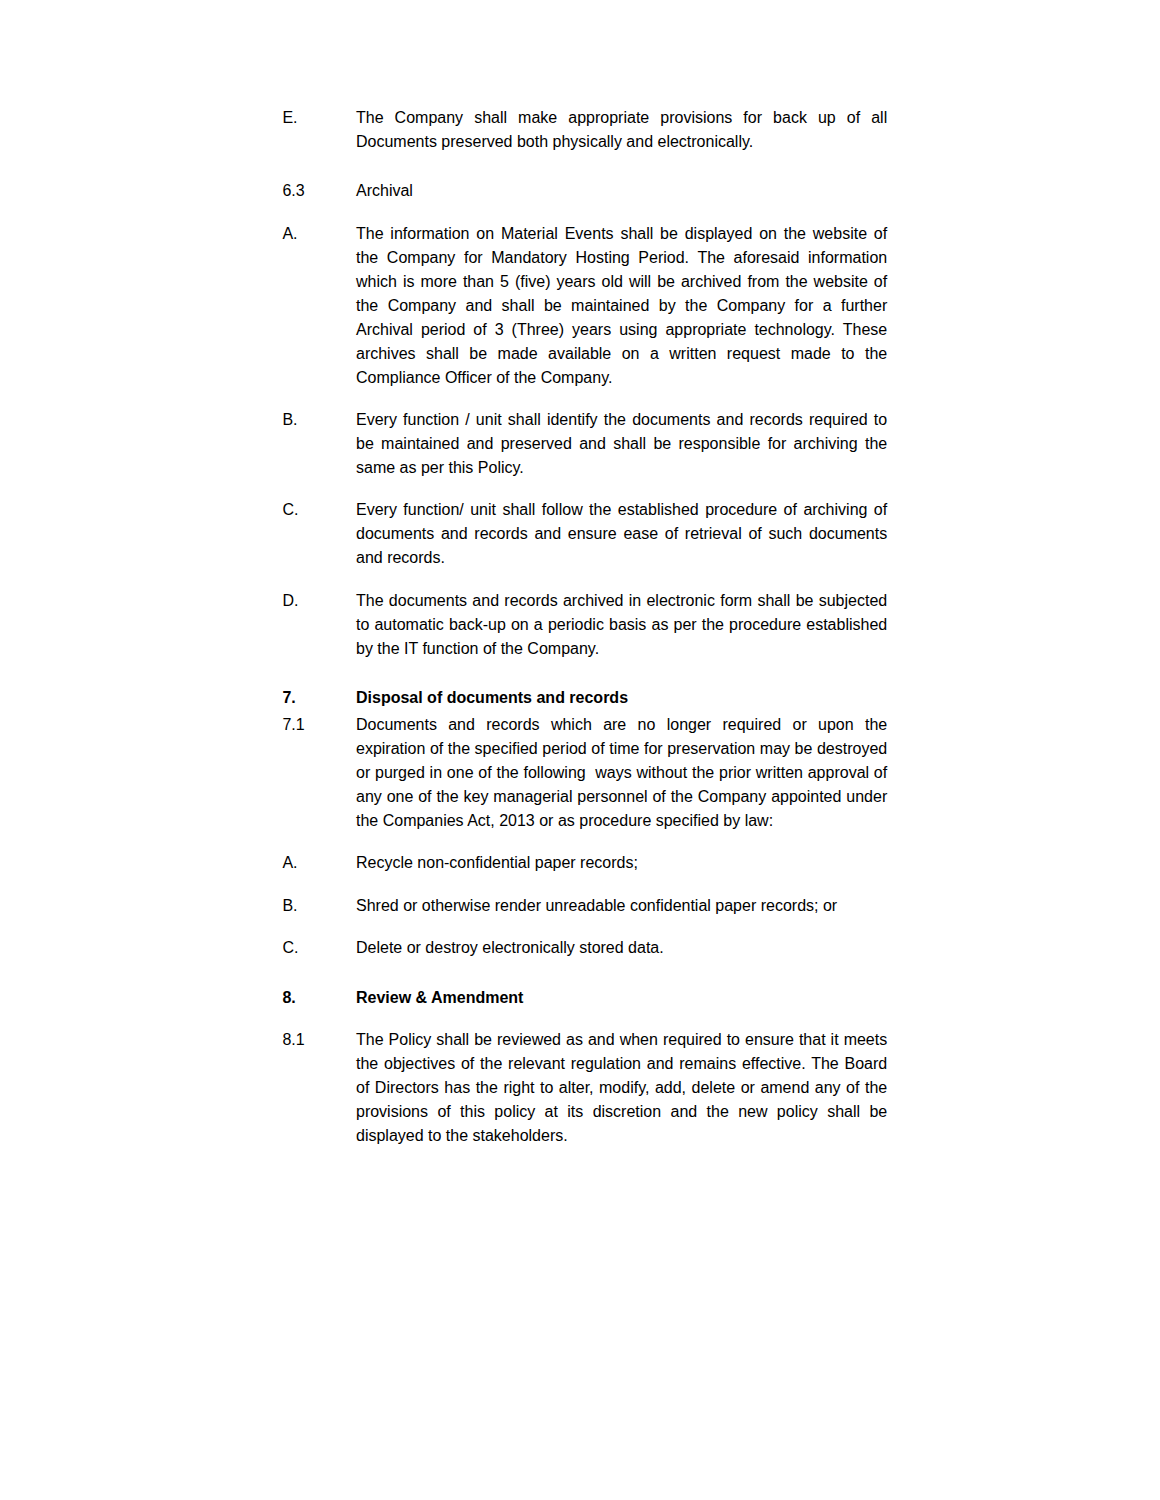E.
The Company shall make appropriate provisions for back up of all Documents preserved both physically and electronically.
6.3
Archival
A.
The information on Material Events shall be displayed on the website of the Company for Mandatory Hosting Period. The aforesaid information which is more than 5 (five) years old will be archived from the website of the Company and shall be maintained by the Company for a further Archival period of 3 (Three) years using appropriate technology. These archives shall be made available on a written request made to the Compliance Officer of the Company.
B.
Every function / unit shall identify the documents and records required to be maintained and preserved and shall be responsible for archiving the same as per this Policy.
C.
Every function/ unit shall follow the established procedure of archiving of documents and records and ensure ease of retrieval of such documents and records.
D.
The documents and records archived in electronic form shall be subjected to automatic back-up on a periodic basis as per the procedure established by the IT function of the Company.
7.
Disposal of documents and records
7.1
Documents and records which are no longer required or upon the expiration of the specified period of time for preservation may be destroyed or purged in one of the following ways without the prior written approval of any one of the key managerial personnel of the Company appointed under the Companies Act, 2013 or as procedure specified by law:
A.
Recycle non-confidential paper records;
B.
Shred or otherwise render unreadable confidential paper records; or
C.
Delete or destroy electronically stored data.
8.
Review & Amendment
8.1
The Policy shall be reviewed as and when required to ensure that it meets the objectives of the relevant regulation and remains effective. The Board of Directors has the right to alter, modify, add, delete or amend any of the provisions of this policy at its discretion and the new policy shall be displayed to the stakeholders.